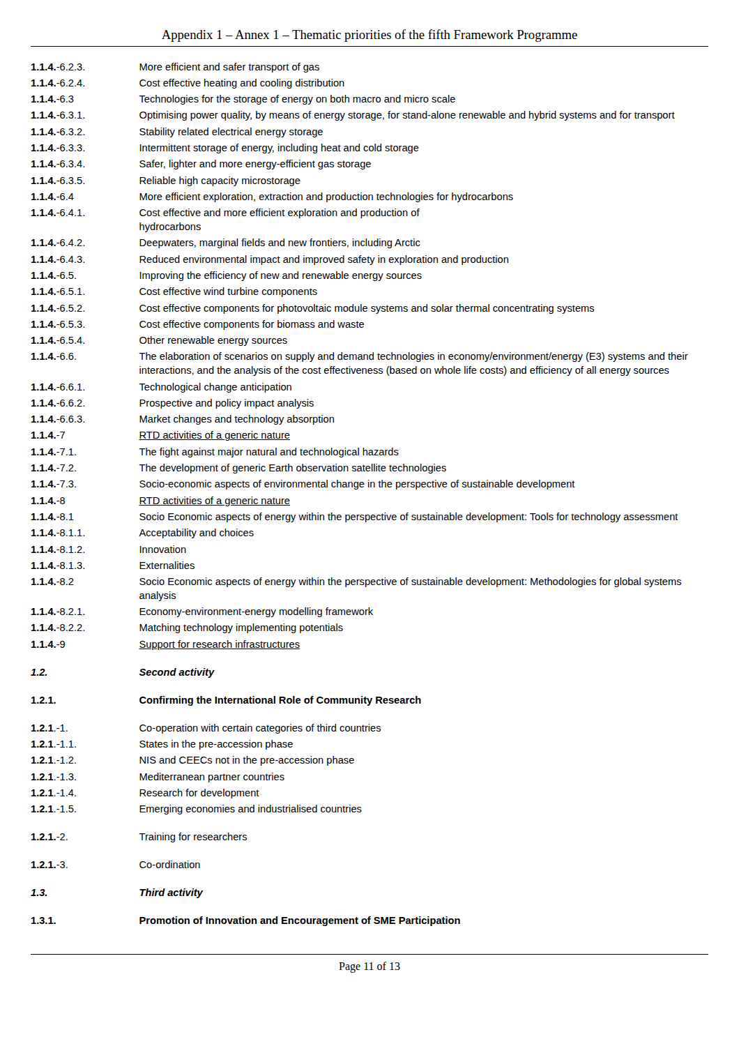Appendix 1 – Annex 1 – Thematic priorities of the fifth Framework Programme
| 1.1.4. -6.2.3. | More efficient and safer transport of gas |
| 1.1.4. -6.2.4. | Cost effective heating and cooling distribution |
| 1.1.4. -6.3 | Technologies for the storage of energy on both macro and micro scale |
| 1.1.4. -6.3.1. | Optimising power quality, by means of energy storage, for stand-alone renewable and hybrid systems and for transport |
| 1.1.4. -6.3.2. | Stability related electrical energy storage |
| 1.1.4. -6.3.3. | Intermittent storage of energy, including heat and cold storage |
| 1.1.4. -6.3.4. | Safer, lighter and more energy-efficient gas storage |
| 1.1.4. -6.3.5. | Reliable high capacity microstorage |
| 1.1.4. -6.4 | More efficient exploration, extraction and production technologies for hydrocarbons |
| 1.1.4. -6.4.1. | Cost effective and more efficient exploration and production of hydrocarbons |
| 1.1.4. -6.4.2. | Deepwaters, marginal fields and new frontiers, including Arctic |
| 1.1.4. -6.4.3. | Reduced environmental impact and improved safety in exploration and production |
| 1.1.4. -6.5. | Improving the efficiency of new and renewable energy sources |
| 1.1.4. -6.5.1. | Cost effective wind turbine components |
| 1.1.4. -6.5.2. | Cost effective components for photovoltaic module systems and solar thermal concentrating systems |
| 1.1.4. -6.5.3. | Cost effective components for biomass and waste |
| 1.1.4. -6.5.4. | Other renewable energy sources |
| 1.1.4. -6.6. | The elaboration of scenarios on supply and demand technologies in economy/environment/energy (E3) systems and their interactions, and the analysis of the cost effectiveness (based on whole life costs) and efficiency of all energy sources |
| 1.1.4. -6.6.1. | Technological change anticipation |
| 1.1.4. -6.6.2. | Prospective and policy impact analysis |
| 1.1.4. -6.6.3. | Market changes and technology absorption |
| 1.1.4. -7 | RTD activities of a generic nature |
| 1.1.4. -7.1. | The fight against major natural and technological hazards |
| 1.1.4. -7.2. | The development of generic Earth observation satellite technologies |
| 1.1.4. -7.3. | Socio-economic aspects of environmental change in the perspective of sustainable development |
| 1.1.4. -8 | RTD activities of a generic nature |
| 1.1.4. -8.1 | Socio Economic aspects of energy within the perspective of sustainable development: Tools for technology assessment |
| 1.1.4. -8.1.1. | Acceptability and choices |
| 1.1.4. -8.1.2. | Innovation |
| 1.1.4. -8.1.3. | Externalities |
| 1.1.4. -8.2 | Socio Economic aspects of energy within the perspective of sustainable development: Methodologies for global systems analysis |
| 1.1.4. -8.2.1. | Economy-environment-energy modelling framework |
| 1.1.4. -8.2.2. | Matching technology implementing potentials |
| 1.1.4. -9 | Support for research infrastructures |
| 1.2. | Second activity |
| 1.2.1. | Confirming the International Role of Community Research |
| 1.2.1 .-1. | Co-operation with certain categories of third countries |
| 1.2.1 .-1.1. | States in the pre-accession phase |
| 1.2.1 .-1.2. | NIS and CEECs not in the pre-accession phase |
| 1.2.1 .-1.3. | Mediterranean partner countries |
| 1.2.1 .-1.4. | Research for development |
| 1.2.1 .-1.5. | Emerging economies and industrialised countries |
| 1.2.1. -2. | Training for researchers |
| 1.2.1. -3. | Co-ordination |
| 1.3. | Third activity |
| 1.3.1. | Promotion of Innovation and Encouragement of SME Participation |
Page 11 of 13